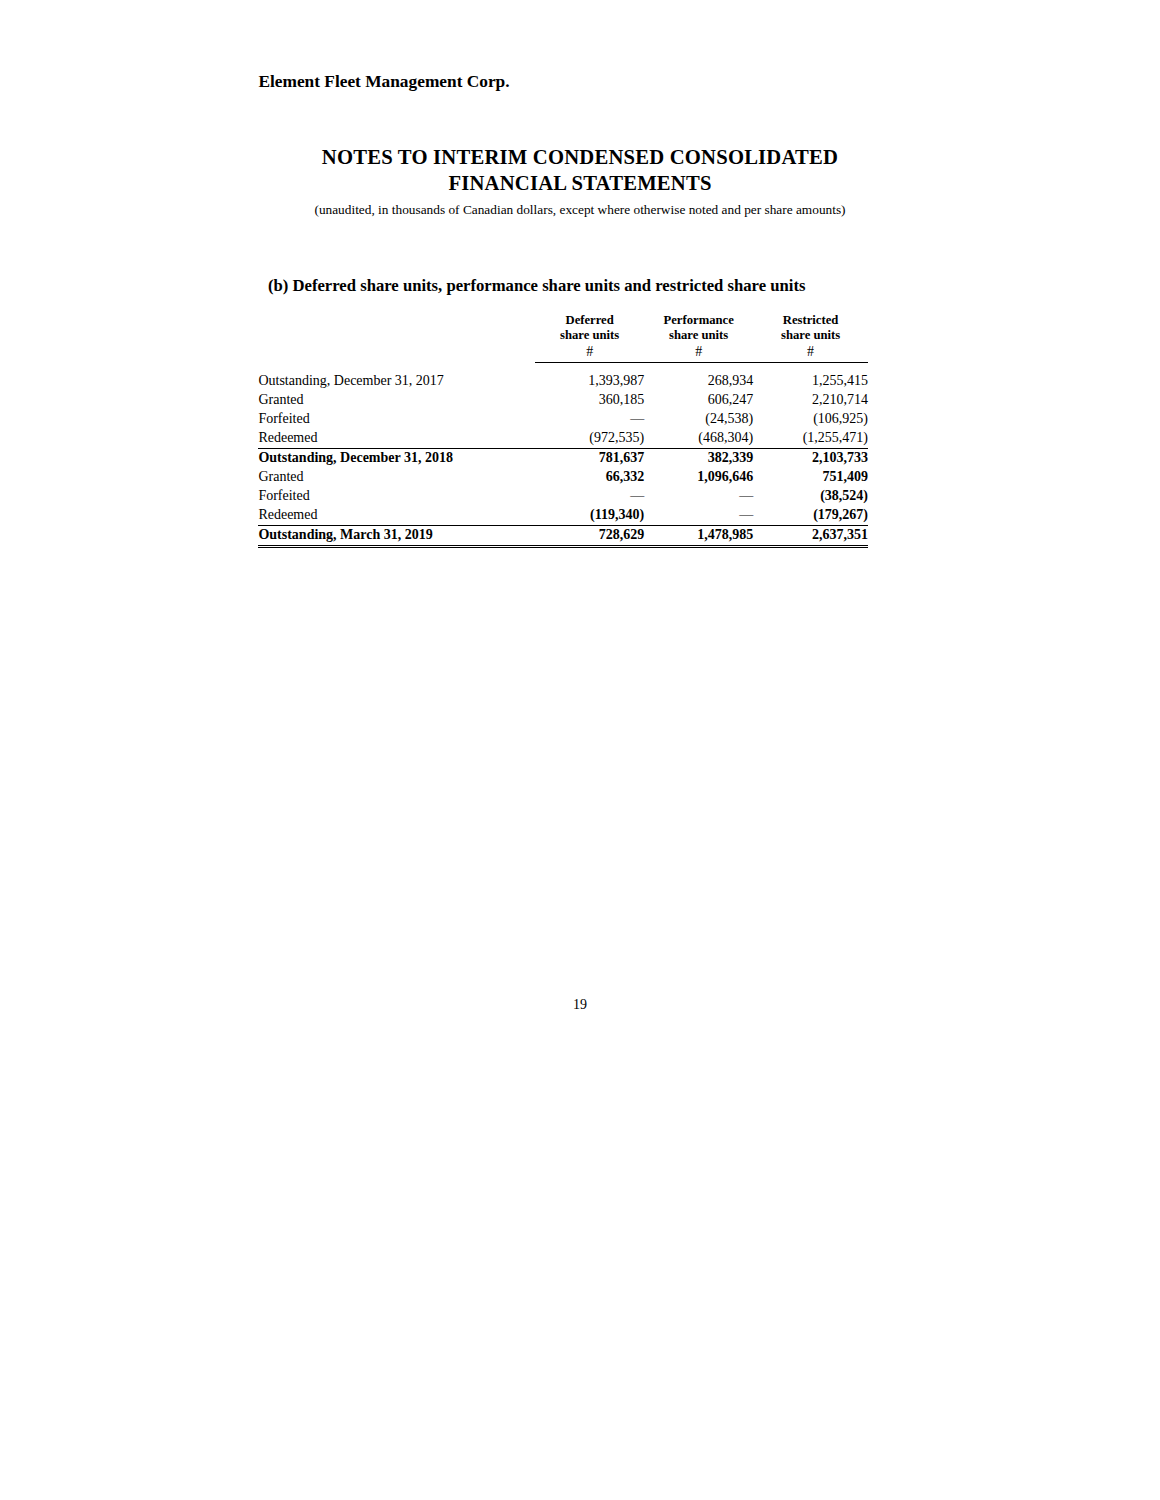Element Fleet Management Corp.
NOTES TO INTERIM CONDENSED CONSOLIDATED
FINANCIAL STATEMENTS
(unaudited, in thousands of Canadian dollars, except where otherwise noted and per share amounts)
(b) Deferred share units, performance share units and restricted share units
| | Deferred share units | Performance share units | Restricted share units |
| --- | --- | --- | --- |
| | # | # | # |
| Outstanding, December 31, 2017 | 1,393,987 | 268,934 | 1,255,415 |
| Granted | 360,185 | 606,247 | 2,210,714 |
| Forfeited | — | (24,538) | (106,925) |
| Redeemed | (972,535) | (468,304) | (1,255,471) |
| Outstanding, December 31, 2018 | 781,637 | 382,339 | 2,103,733 |
| Granted | 66,332 | 1,096,646 | 751,409 |
| Forfeited | — | — | (38,524) |
| Redeemed | (119,340) | — | (179,267) |
| Outstanding, March 31, 2019 | 728,629 | 1,478,985 | 2,637,351 |
19